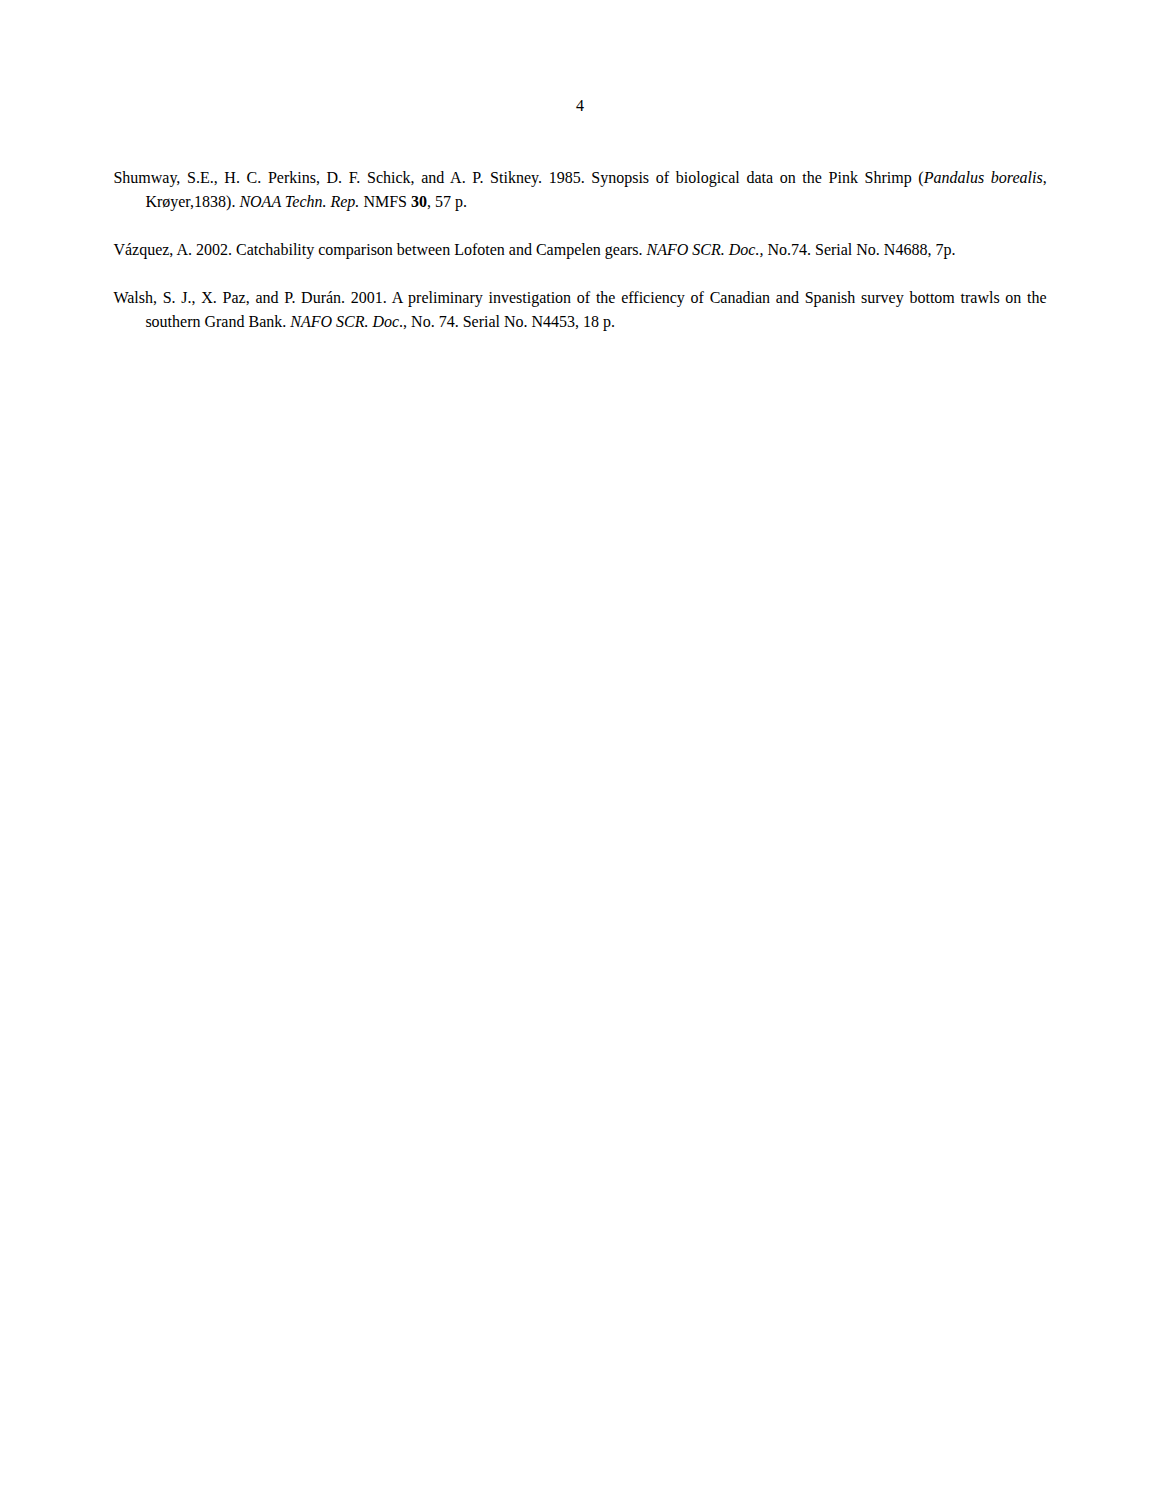4
Shumway, S.E., H. C. Perkins, D. F. Schick, and A. P. Stikney. 1985. Synopsis of biological data on the Pink Shrimp (Pandalus borealis, Krøyer,1838). NOAA Techn. Rep. NMFS 30, 57 p.
Vázquez, A. 2002. Catchability comparison between Lofoten and Campelen gears. NAFO SCR. Doc., No.74. Serial No. N4688, 7p.
Walsh, S. J., X. Paz, and P. Durán. 2001. A preliminary investigation of the efficiency of Canadian and Spanish survey bottom trawls on the southern Grand Bank. NAFO SCR. Doc., No. 74. Serial No. N4453, 18 p.